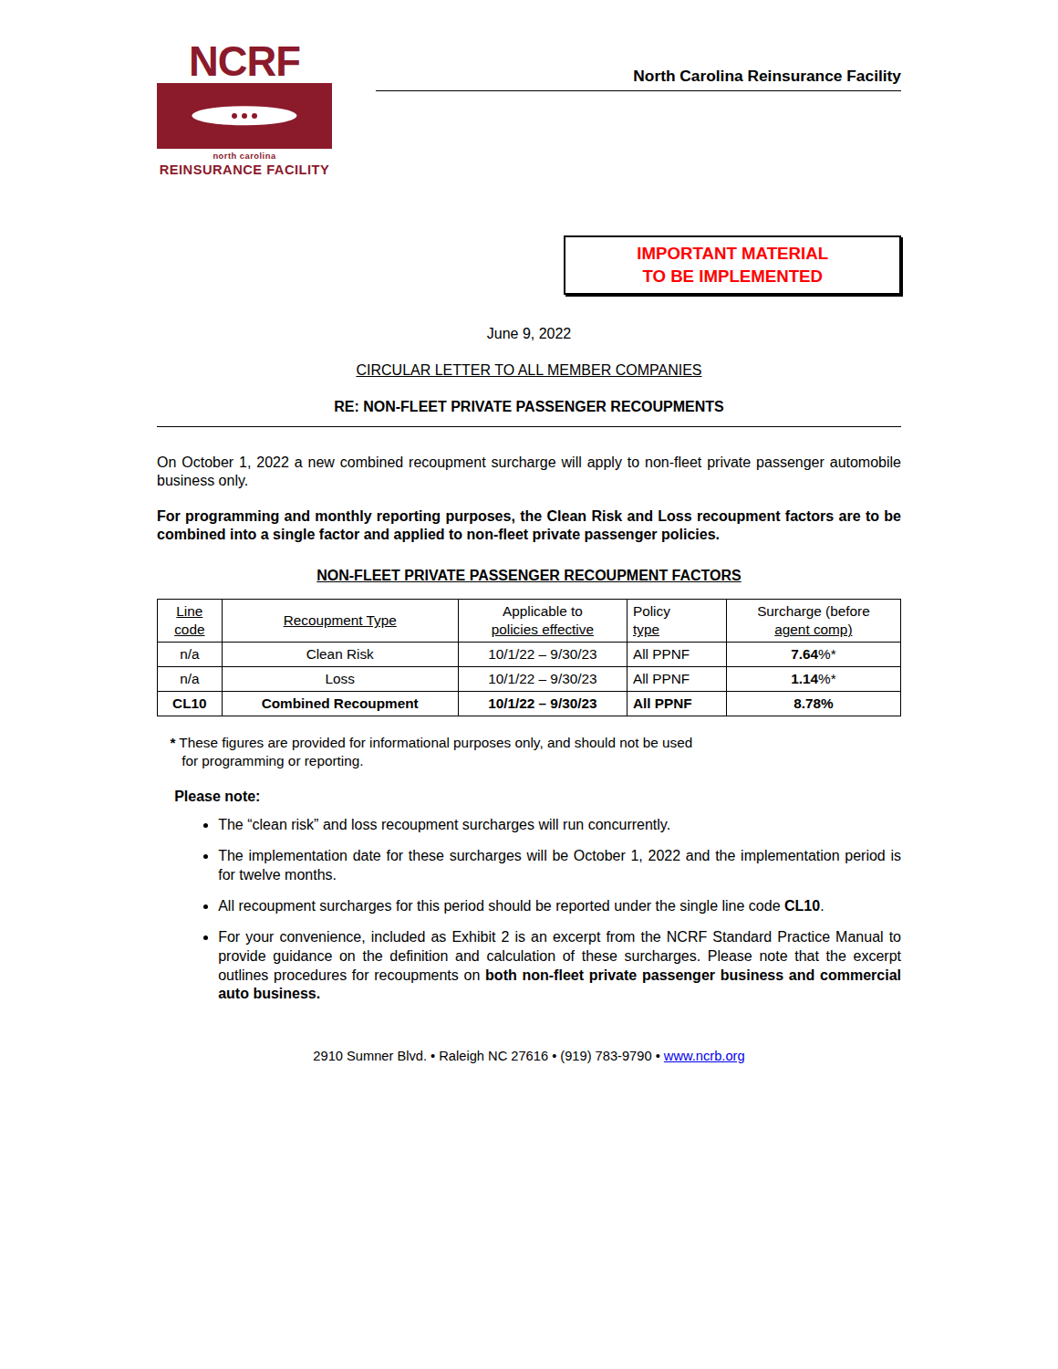NCRF
north carolina
REINSURANCE FACILITY
North Carolina Reinsurance Facility
IMPORTANT MATERIAL
TO BE IMPLEMENTED
June 9, 2022
CIRCULAR LETTER TO ALL MEMBER COMPANIES
RE: NON-FLEET PRIVATE PASSENGER RECOUPMENTS
On October 1, 2022 a new combined recoupment surcharge will apply to non-fleet private passenger automobile business only.
For programming and monthly reporting purposes, the Clean Risk and Loss recoupment factors are to be combined into a single factor and applied to non-fleet private passenger policies.
NON-FLEET PRIVATE PASSENGER RECOUPMENT FACTORS
| Line code | Recoupment Type | Applicable to policies effective | Policy type | Surcharge (before agent comp) |
| --- | --- | --- | --- | --- |
| n/a | Clean Risk | 10/1/22 – 9/30/23 | All PPNF | 7.64 %* |
| n/a | Loss | 10/1/22 – 9/30/23 | All PPNF | 1.14 %* |
| CL10 | Combined Recoupment | 10/1/22 – 9/30/23 | All PPNF | 8.78% |
* These figures are provided for informational purposes only, and should not be used
for programming or reporting.
Please note:
The “clean risk” and loss recoupment surcharges will run concurrently.
The implementation date for these surcharges will be October 1, 2022 and the implementation period is for twelve months.
All recoupment surcharges for this period should be reported under the single line code CL10.
For your convenience, included as Exhibit 2 is an excerpt from the NCRF Standard Practice Manual to provide guidance on the definition and calculation of these surcharges. Please note that the excerpt outlines procedures for recoupments on both non-fleet private passenger business and commercial auto business.
2910 Sumner Blvd. • Raleigh NC 27616 • (919) 783-9790 • www.ncrb.org